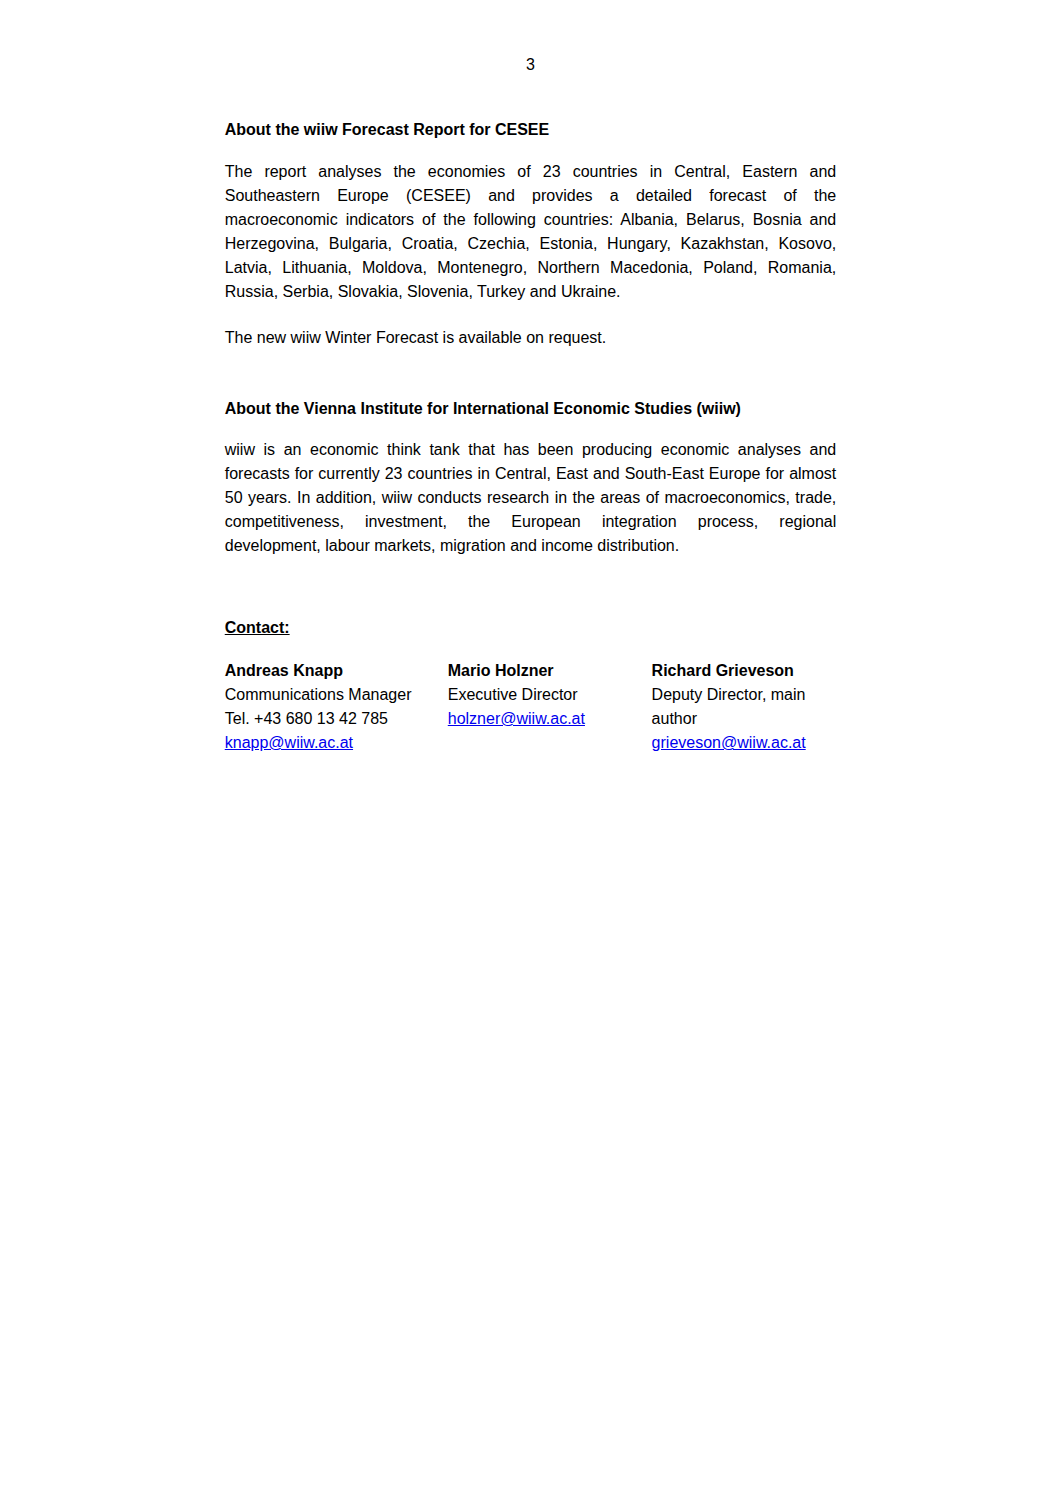3
About the wiiw Forecast Report for CESEE
The report analyses the economies of 23 countries in Central, Eastern and Southeastern Europe (CESEE) and provides a detailed forecast of the macroeconomic indicators of the following countries: Albania, Belarus, Bosnia and Herzegovina, Bulgaria, Croatia, Czechia, Estonia, Hungary, Kazakhstan, Kosovo, Latvia, Lithuania, Moldova, Montenegro, Northern Macedonia, Poland, Romania, Russia, Serbia, Slovakia, Slovenia, Turkey and Ukraine.
The new wiiw Winter Forecast is available on request.
About the Vienna Institute for International Economic Studies (wiiw)
wiiw is an economic think tank that has been producing economic analyses and forecasts for currently 23 countries in Central, East and South-East Europe for almost 50 years. In addition, wiiw conducts research in the areas of macroeconomics, trade, competitiveness, investment, the European integration process, regional development, labour markets, migration and income distribution.
Contact:
| Andreas Knapp Communications Manager Tel. +43 680 13 42 785 knapp@wiiw.ac.at | Mario Holzner Executive Director holzner@wiiw.ac.at | Richard Grieveson Deputy Director, main author grieveson@wiiw.ac.at |